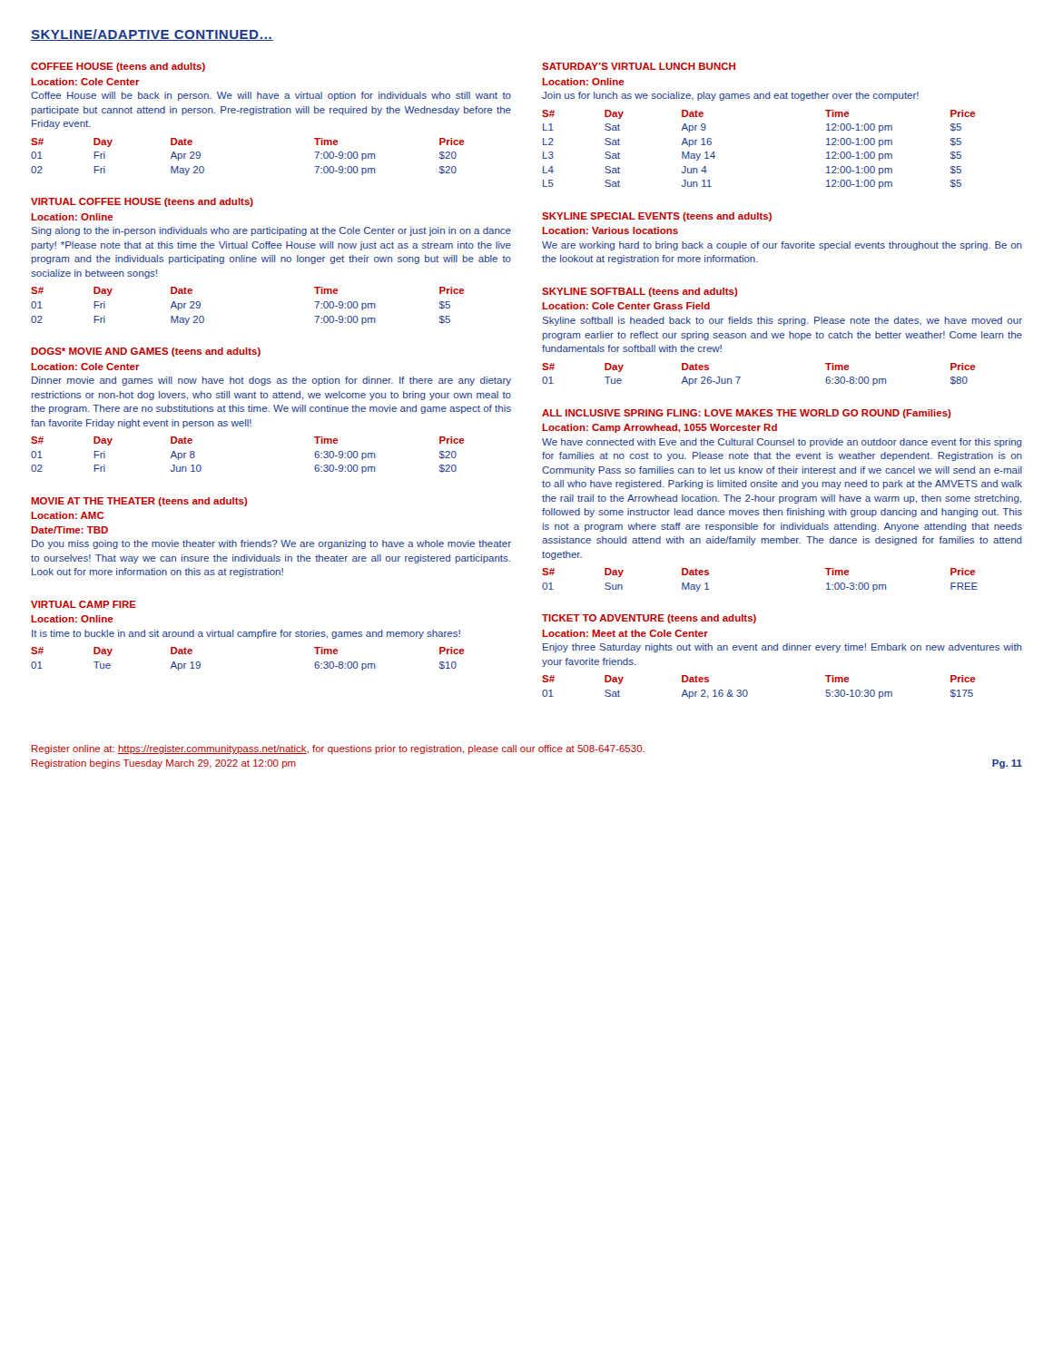SKYLINE/ADAPTIVE CONTINUED…
COFFEE HOUSE (teens and adults)
Location: Cole Center
Coffee House will be back in person. We will have a virtual option for individuals who still want to participate but cannot attend in person. Pre-registration will be required by the Wednesday before the Friday event.
| S# | Day | Date | Time | Price |
| --- | --- | --- | --- | --- |
| 01 | Fri | Apr 29 | 7:00-9:00 pm | $20 |
| 02 | Fri | May 20 | 7:00-9:00 pm | $20 |
VIRTUAL COFFEE HOUSE (teens and adults)
Location: Online
Sing along to the in-person individuals who are participating at the Cole Center or just join in on a dance party! *Please note that at this time the Virtual Coffee House will now just act as a stream into the live program and the individuals participating online will no longer get their own song but will be able to socialize in between songs!
| S# | Day | Date | Time | Price |
| --- | --- | --- | --- | --- |
| 01 | Fri | Apr 29 | 7:00-9:00 pm | $5 |
| 02 | Fri | May 20 | 7:00-9:00 pm | $5 |
DOGS* MOVIE AND GAMES (teens and adults)
Location: Cole Center
Dinner movie and games will now have hot dogs as the option for dinner. If there are any dietary restrictions or non-hot dog lovers, who still want to attend, we welcome you to bring your own meal to the program. There are no substitutions at this time. We will continue the movie and game aspect of this fan favorite Friday night event in person as well!
| S# | Day | Date | Time | Price |
| --- | --- | --- | --- | --- |
| 01 | Fri | Apr 8 | 6:30-9:00 pm | $20 |
| 02 | Fri | Jun 10 | 6:30-9:00 pm | $20 |
MOVIE AT THE THEATER (teens and adults)
Location: AMC
Date/Time: TBD
Do you miss going to the movie theater with friends? We are organizing to have a whole movie theater to ourselves! That way we can insure the individuals in the theater are all our registered participants. Look out for more information on this as at registration!
VIRTUAL CAMP FIRE
Location: Online
It is time to buckle in and sit around a virtual campfire for stories, games and memory shares!
| S# | Day | Date | Time | Price |
| --- | --- | --- | --- | --- |
| 01 | Tue | Apr 19 | 6:30-8:00 pm | $10 |
SATURDAY’S VIRTUAL LUNCH BUNCH
Location: Online
Join us for lunch as we socialize, play games and eat together over the computer!
| S# | Day | Date | Time | Price |
| --- | --- | --- | --- | --- |
| L1 | Sat | Apr 9 | 12:00-1:00 pm | $5 |
| L2 | Sat | Apr 16 | 12:00-1:00 pm | $5 |
| L3 | Sat | May 14 | 12:00-1:00 pm | $5 |
| L4 | Sat | Jun 4 | 12:00-1:00 pm | $5 |
| L5 | Sat | Jun 11 | 12:00-1:00 pm | $5 |
SKYLINE SPECIAL EVENTS (teens and adults)
Location: Various locations
We are working hard to bring back a couple of our favorite special events throughout the spring. Be on the lookout at registration for more information.
SKYLINE SOFTBALL (teens and adults)
Location: Cole Center Grass Field
Skyline softball is headed back to our fields this spring. Please note the dates, we have moved our program earlier to reflect our spring season and we hope to catch the better weather! Come learn the fundamentals for softball with the crew!
| S# | Day | Dates | Time | Price |
| --- | --- | --- | --- | --- |
| 01 | Tue | Apr 26-Jun 7 | 6:30-8:00 pm | $80 |
ALL INCLUSIVE SPRING FLING: LOVE MAKES THE WORLD GO ROUND (Families)
Location: Camp Arrowhead, 1055 Worcester Rd
We have connected with Eve and the Cultural Counsel to provide an outdoor dance event for this spring for families at no cost to you. Please note that the event is weather dependent. Registration is on Community Pass so families can to let us know of their interest and if we cancel we will send an e-mail to all who have registered. Parking is limited onsite and you may need to park at the AMVETS and walk the rail trail to the Arrowhead location. The 2-hour program will have a warm up, then some stretching, followed by some instructor lead dance moves then finishing with group dancing and hanging out. This is not a program where staff are responsible for individuals attending. Anyone attending that needs assistance should attend with an aide/family member. The dance is designed for families to attend together.
| S# | Day | Dates | Time | Price |
| --- | --- | --- | --- | --- |
| 01 | Sun | May 1 | 1:00-3:00 pm | FREE |
TICKET TO ADVENTURE (teens and adults)
Location: Meet at the Cole Center
Enjoy three Saturday nights out with an event and dinner every time! Embark on new adventures with your favorite friends.
| S# | Day | Dates | Time | Price |
| --- | --- | --- | --- | --- |
| 01 | Sat | Apr 2, 16 & 30 | 5:30-10:30 pm | $175 |
Register online at: https://register.communitypass.net/natick, for questions prior to registration, please call our office at 508-647-6530.
Registration begins Tuesday March 29, 2022 at 12:00 pm Pg. 11